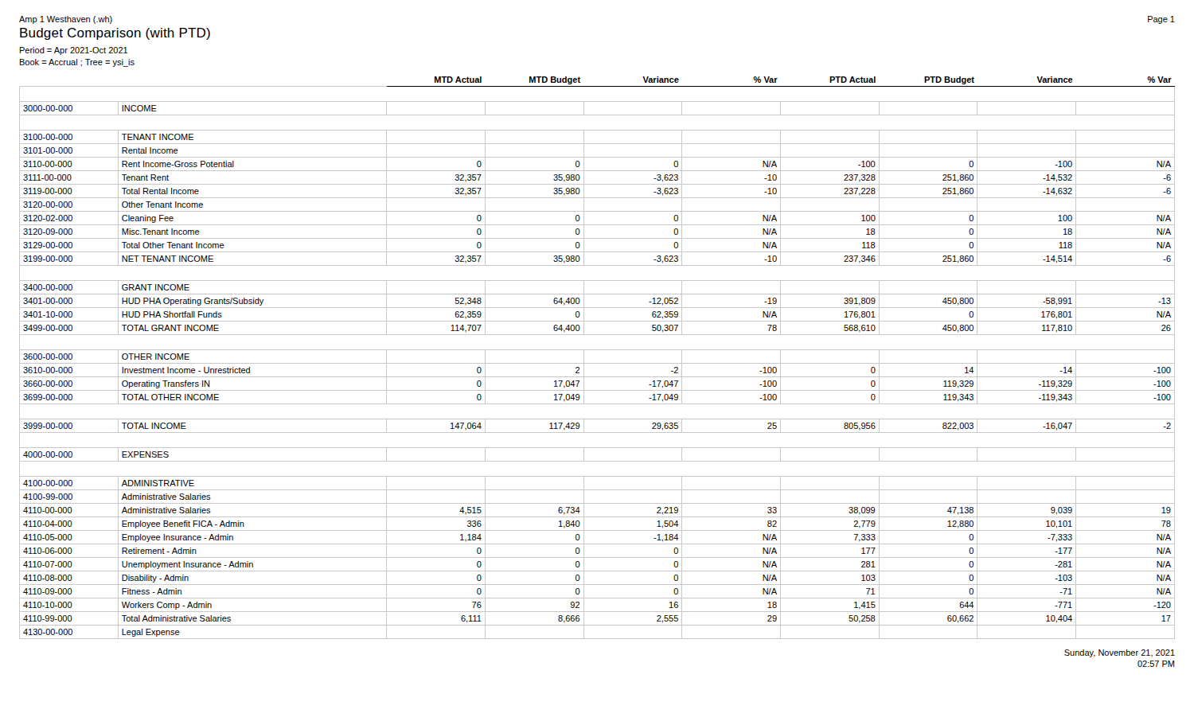Amp 1 Westhaven (.wh)
Page 1
Budget Comparison (with PTD)
Period = Apr 2021-Oct 2021
Book = Accrual ; Tree = ysi_is
| | | MTD Actual | MTD Budget | Variance | % Var | PTD Actual | PTD Budget | Variance | % Var |
| --- | --- | --- | --- | --- | --- | --- | --- | --- | --- |
| 3000-00-000 | INCOME | | | | | | | | |
| 3100-00-000 | TENANT INCOME | | | | | | | | |
| 3101-00-000 | Rental Income | | | | | | | | |
| 3110-00-000 | Rent Income-Gross Potential | 0 | 0 | 0 | N/A | -100 | 0 | -100 | N/A |
| 3111-00-000 | Tenant Rent | 32,357 | 35,980 | -3,623 | -10 | 237,328 | 251,860 | -14,532 | -6 |
| 3119-00-000 | Total Rental Income | 32,357 | 35,980 | -3,623 | -10 | 237,228 | 251,860 | -14,632 | -6 |
| 3120-00-000 | Other Tenant Income | | | | | | | | |
| 3120-02-000 | Cleaning Fee | 0 | 0 | 0 | N/A | 100 | 0 | 100 | N/A |
| 3120-09-000 | Misc.Tenant Income | 0 | 0 | 0 | N/A | 18 | 0 | 18 | N/A |
| 3129-00-000 | Total Other Tenant Income | 0 | 0 | 0 | N/A | 118 | 0 | 118 | N/A |
| 3199-00-000 | NET TENANT INCOME | 32,357 | 35,980 | -3,623 | -10 | 237,346 | 251,860 | -14,514 | -6 |
| 3400-00-000 | GRANT INCOME | | | | | | | | |
| 3401-00-000 | HUD PHA Operating Grants/Subsidy | 52,348 | 64,400 | -12,052 | -19 | 391,809 | 450,800 | -58,991 | -13 |
| 3401-10-000 | HUD PHA Shortfall Funds | 62,359 | 0 | 62,359 | N/A | 176,801 | 0 | 176,801 | N/A |
| 3499-00-000 | TOTAL GRANT INCOME | 114,707 | 64,400 | 50,307 | 78 | 568,610 | 450,800 | 117,810 | 26 |
| 3600-00-000 | OTHER INCOME | | | | | | | | |
| 3610-00-000 | Investment Income - Unrestricted | 0 | 2 | -2 | -100 | 0 | 14 | -14 | -100 |
| 3660-00-000 | Operating Transfers IN | 0 | 17,047 | -17,047 | -100 | 0 | 119,329 | -119,329 | -100 |
| 3699-00-000 | TOTAL OTHER INCOME | 0 | 17,049 | -17,049 | -100 | 0 | 119,343 | -119,343 | -100 |
| 3999-00-000 | TOTAL INCOME | 147,064 | 117,429 | 29,635 | 25 | 805,956 | 822,003 | -16,047 | -2 |
| 4000-00-000 | EXPENSES | | | | | | | | |
| 4100-00-000 | ADMINISTRATIVE | | | | | | | | |
| 4100-99-000 | Administrative Salaries | | | | | | | | |
| 4110-00-000 | Administrative Salaries | 4,515 | 6,734 | 2,219 | 33 | 38,099 | 47,138 | 9,039 | 19 |
| 4110-04-000 | Employee Benefit FICA - Admin | 336 | 1,840 | 1,504 | 82 | 2,779 | 12,880 | 10,101 | 78 |
| 4110-05-000 | Employee Insurance - Admin | 1,184 | 0 | -1,184 | N/A | 7,333 | 0 | -7,333 | N/A |
| 4110-06-000 | Retirement - Admin | 0 | 0 | 0 | N/A | 177 | 0 | -177 | N/A |
| 4110-07-000 | Unemployment Insurance - Admin | 0 | 0 | 0 | N/A | 281 | 0 | -281 | N/A |
| 4110-08-000 | Disability - Admin | 0 | 0 | 0 | N/A | 103 | 0 | -103 | N/A |
| 4110-09-000 | Fitness - Admin | 0 | 0 | 0 | N/A | 71 | 0 | -71 | N/A |
| 4110-10-000 | Workers Comp - Admin | 76 | 92 | 16 | 18 | 1,415 | 644 | -771 | -120 |
| 4110-99-000 | Total Administrative Salaries | 6,111 | 8,666 | 2,555 | 29 | 50,258 | 60,662 | 10,404 | 17 |
| 4130-00-000 | Legal Expense | | | | | | | | |
Sunday, November 21, 2021
02:57 PM